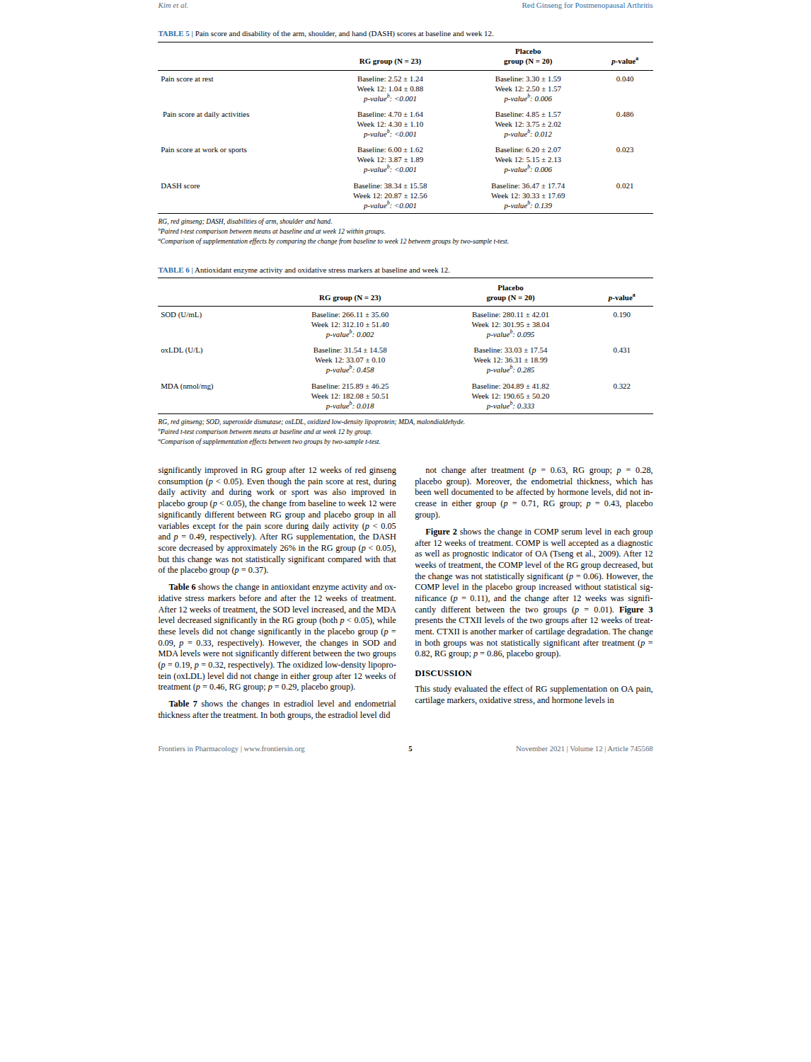Kim et al.
Red Ginseng for Postmenopausal Arthritis
TABLE 5 | Pain score and disability of the arm, shoulder, and hand (DASH) scores at baseline and week 12.
| | RG group (N = 23) | Placebo group (N = 20) | p -value a |
| --- | --- | --- | --- |
| Pain score at rest | Baseline: 2.52 ± 1.24 Week 12: 1.04 ± 0.88 p-value b : <0.001 | Baseline: 3.30 ± 1.59 Week 12: 2.50 ± 1.57 p-value b : 0.006 | 0.040 |
| Pain score at daily activities | Baseline: 4.70 ± 1.64 Week 12: 4.30 ± 1.10 p-value b : <0.001 | Baseline: 4.85 ± 1.57 Week 12: 3.75 ± 2.02 p-value b : 0.012 | 0.486 |
| Pain score at work or sports | Baseline: 6.00 ± 1.62 Week 12: 3.87 ± 1.89 p-value b : <0.001 | Baseline: 6.20 ± 2.07 Week 12: 5.15 ± 2.13 p-value b : 0.006 | 0.023 |
| DASH score | Baseline: 38.34 ± 15.58 Week 12: 20.87 ± 12.56 p-value b : <0.001 | Baseline: 36.47 ± 17.74 Week 12: 30.33 ± 17.69 p-value b : 0.139 | 0.021 |
RG, red ginseng; DASH, disabilities of arm, shoulder and hand.
bPaired t-test comparison between means at baseline and at week 12 within groups.
aComparison of supplementation effects by comparing the change from baseline to week 12 between groups by two-sample t-test.
TABLE 6 | Antioxidant enzyme activity and oxidative stress markers at baseline and week 12.
| | RG group (N = 23) | Placebo group (N = 20) | p -value a |
| --- | --- | --- | --- |
| SOD (U/mL) | Baseline: 266.11 ± 35.60 Week 12: 312.10 ± 51.40 p-value b : 0.002 | Baseline: 280.11 ± 42.01 Week 12: 301.95 ± 38.04 p-value b : 0.095 | 0.190 |
| oxLDL (U/L) | Baseline: 31.54 ± 14.58 Week 12: 33.07 ± 0.10 p-value b : 0.458 | Baseline: 33.03 ± 17.54 Week 12: 36.31 ± 18.99 p-value b : 0.285 | 0.431 |
| MDA (nmol/mg) | Baseline: 215.89 ± 46.25 Week 12: 182.08 ± 50.51 p-value b : 0.018 | Baseline: 204.89 ± 41.82 Week 12: 190.65 ± 50.20 p-value b : 0.333 | 0.322 |
RG, red ginseng; SOD, superoxide dismutase; oxLDL, oxidized low-density lipoprotein; MDA, malondialdehyde.
bPaired t-test comparison between means at baseline and at week 12 by group.
aComparison of supplementation effects between two groups by two-sample t-test.
significantly improved in RG group after 12 weeks of red ginseng consumption (p < 0.05). Even though the pain score at rest, during daily activity and during work or sport was also improved in placebo group (p < 0.05), the change from baseline to week 12 were significantly different between RG group and placebo group in all variables except for the pain score during daily activity (p < 0.05 and p = 0.49, respectively). After RG supplementation, the DASH score decreased by approximately 26% in the RG group (p < 0.05), but this change was not statistically significant compared with that of the placebo group (p = 0.37).
Table 6 shows the change in antioxidant enzyme activity and oxidative stress markers before and after the 12 weeks of treatment. After 12 weeks of treatment, the SOD level increased, and the MDA level decreased significantly in the RG group (both p < 0.05), while these levels did not change significantly in the placebo group (p = 0.09, p = 0.33, respectively). However, the changes in SOD and MDA levels were not significantly different between the two groups (p = 0.19, p = 0.32, respectively). The oxidized low-density lipoprotein (oxLDL) level did not change in either group after 12 weeks of treatment (p = 0.46, RG group; p = 0.29, placebo group).
Table 7 shows the changes in estradiol level and endometrial thickness after the treatment. In both groups, the estradiol level did
not change after treatment (p = 0.63, RG group; p = 0.28, placebo group). Moreover, the endometrial thickness, which has been well documented to be affected by hormone levels, did not increase in either group (p = 0.71, RG group; p = 0.43, placebo group).
Figure 2 shows the change in COMP serum level in each group after 12 weeks of treatment. COMP is well accepted as a diagnostic as well as prognostic indicator of OA (Tseng et al., 2009). After 12 weeks of treatment, the COMP level of the RG group decreased, but the change was not statistically significant (p = 0.06). However, the COMP level in the placebo group increased without statistical significance (p = 0.11), and the change after 12 weeks was significantly different between the two groups (p = 0.01). Figure 3 presents the CTXII levels of the two groups after 12 weeks of treatment. CTXII is another marker of cartilage degradation. The change in both groups was not statistically significant after treatment (p = 0.82, RG group; p = 0.86, placebo group).
DISCUSSION
This study evaluated the effect of RG supplementation on OA pain, cartilage markers, oxidative stress, and hormone levels in
Frontiers in Pharmacology | www.frontiersin.org
5
November 2021 | Volume 12 | Article 745568